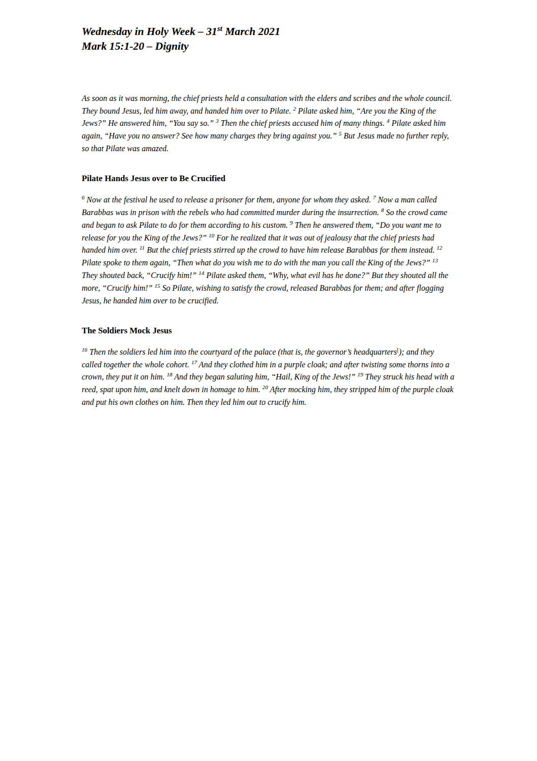Wednesday in Holy Week – 31st March 2021
Mark 15:1-20 – Dignity
As soon as it was morning, the chief priests held a consultation with the elders and scribes and the whole council. They bound Jesus, led him away, and handed him over to Pilate. 2 Pilate asked him, “Are you the King of the Jews?” He answered him, “You say so.” 3 Then the chief priests accused him of many things. 4 Pilate asked him again, “Have you no answer? See how many charges they bring against you.” 5 But Jesus made no further reply, so that Pilate was amazed.
Pilate Hands Jesus over to Be Crucified
6 Now at the festival he used to release a prisoner for them, anyone for whom they asked. 7 Now a man called Barabbas was in prison with the rebels who had committed murder during the insurrection. 8 So the crowd came and began to ask Pilate to do for them according to his custom. 9 Then he answered them, “Do you want me to release for you the King of the Jews?” 10 For he realized that it was out of jealousy that the chief priests had handed him over. 11 But the chief priests stirred up the crowd to have him release Barabbas for them instead. 12 Pilate spoke to them again, “Then what do you wish me to do with the man you call the King of the Jews?” 13 They shouted back, “Crucify him!” 14 Pilate asked them, “Why, what evil has he done?” But they shouted all the more, “Crucify him!” 15 So Pilate, wishing to satisfy the crowd, released Barabbas for them; and after flogging Jesus, he handed him over to be crucified.
The Soldiers Mock Jesus
16 Then the soldiers led him into the courtyard of the palace (that is, the governor’s headquarters[); and they called together the whole cohort. 17 And they clothed him in a purple cloak; and after twisting some thorns into a crown, they put it on him. 18 And they began saluting him, “Hail, King of the Jews!” 19 They struck his head with a reed, spat upon him, and knelt down in homage to him. 20 After mocking him, they stripped him of the purple cloak and put his own clothes on him. Then they led him out to crucify him.